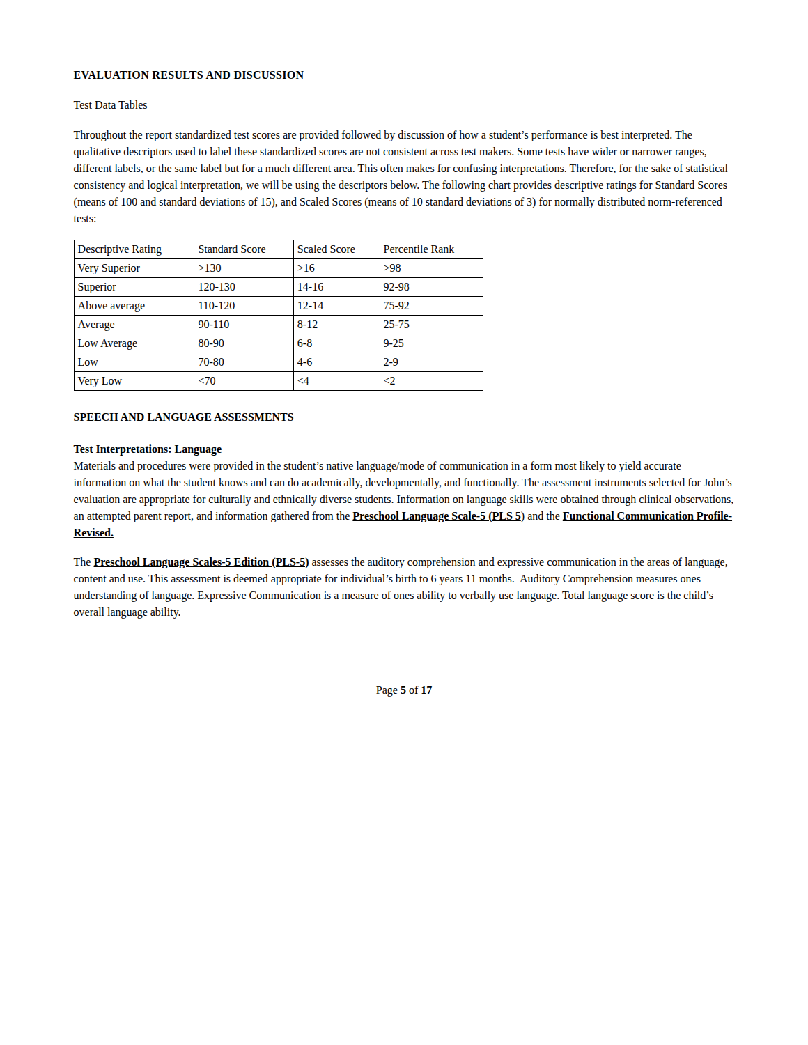EVALUATION RESULTS AND DISCUSSION
Test Data Tables
Throughout the report standardized test scores are provided followed by discussion of how a student’s performance is best interpreted. The qualitative descriptors used to label these standardized scores are not consistent across test makers. Some tests have wider or narrower ranges, different labels, or the same label but for a much different area. This often makes for confusing interpretations. Therefore, for the sake of statistical consistency and logical interpretation, we will be using the descriptors below. The following chart provides descriptive ratings for Standard Scores (means of 100 and standard deviations of 15), and Scaled Scores (means of 10 standard deviations of 3) for normally distributed norm-referenced tests:
| Descriptive Rating | Standard Score | Scaled Score | Percentile Rank |
| Very Superior | >130 | >16 | >98 |
| Superior | 120-130 | 14-16 | 92-98 |
| Above average | 110-120 | 12-14 | 75-92 |
| Average | 90-110 | 8-12 | 25-75 |
| Low Average | 80-90 | 6-8 | 9-25 |
| Low | 70-80 | 4-6 | 2-9 |
| Very Low | <70 | <4 | <2 |
SPEECH AND LANGUAGE ASSESSMENTS
Test Interpretations: Language
Materials and procedures were provided in the student’s native language/mode of communication in a form most likely to yield accurate information on what the student knows and can do academically, developmentally, and functionally. The assessment instruments selected for John’s evaluation are appropriate for culturally and ethnically diverse students. Information on language skills were obtained through clinical observations, an attempted parent report, and information gathered from the Preschool Language Scale-5 (PLS 5) and the Functional Communication Profile-Revised.
The Preschool Language Scales-5 Edition (PLS-5) assesses the auditory comprehension and expressive communication in the areas of language, content and use. This assessment is deemed appropriate for individual’s birth to 6 years 11 months. Auditory Comprehension measures ones understanding of language. Expressive Communication is a measure of ones ability to verbally use language. Total language score is the child’s overall language ability.
Page 5 of 17